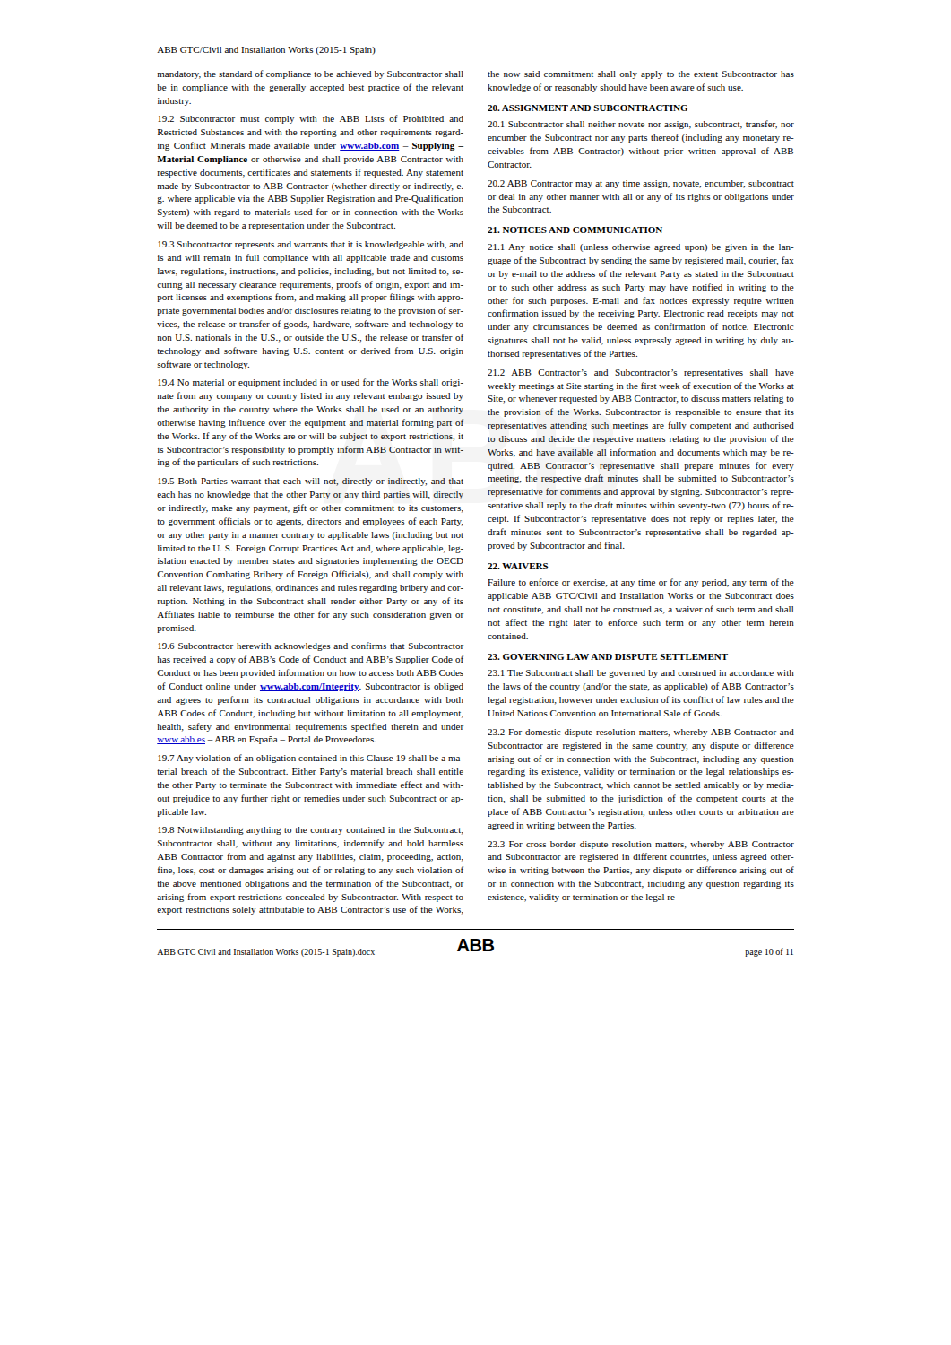ABB GTC/Civil and Installation Works (2015-1 Spain)
ABB
mandatory, the standard of compliance to be achieved by Subcontractor shall be in compliance with the generally accepted best practice of the relevant industry.
19.2 Subcontractor must comply with the ABB Lists of Prohibited and Restricted Substances and with the reporting and other requirements regarding Conflict Minerals made available under www.abb.com – Supplying – Material Compliance or otherwise and shall provide ABB Contractor with respective documents, certificates and statements if requested. Any statement made by Subcontractor to ABB Contractor (whether directly or indirectly, e. g. where applicable via the ABB Supplier Registration and Pre-Qualification System) with regard to materials used for or in connection with the Works will be deemed to be a representation under the Subcontract.
19.3 Subcontractor represents and warrants that it is knowledgeable with, and is and will remain in full compliance with all applicable trade and customs laws, regulations, instructions, and policies, including, but not limited to, securing all necessary clearance requirements, proofs of origin, export and import licenses and exemptions from, and making all proper filings with appropriate governmental bodies and/or disclosures relating to the provision of services, the release or transfer of goods, hardware, software and technology to non U.S. nationals in the U.S., or outside the U.S., the release or transfer of technology and software having U.S. content or derived from U.S. origin software or technology.
19.4 No material or equipment included in or used for the Works shall originate from any company or country listed in any relevant embargo issued by the authority in the country where the Works shall be used or an authority otherwise having influence over the equipment and material forming part of the Works. If any of the Works are or will be subject to export restrictions, it is Subcontractor’s responsibility to promptly inform ABB Contractor in writing of the particulars of such restrictions.
19.5 Both Parties warrant that each will not, directly or indirectly, and that each has no knowledge that the other Party or any third parties will, directly or indirectly, make any payment, gift or other commitment to its customers, to government officials or to agents, directors and employees of each Party, or any other party in a manner contrary to applicable laws (including but not limited to the U. S. Foreign Corrupt Practices Act and, where applicable, legislation enacted by member states and signatories implementing the OECD Convention Combating Bribery of Foreign Officials), and shall comply with all relevant laws, regulations, ordinances and rules regarding bribery and corruption. Nothing in the Subcontract shall render either Party or any of its Affiliates liable to reimburse the other for any such consideration given or promised.
19.6 Subcontractor herewith acknowledges and confirms that Subcontractor has received a copy of ABB’s Code of Conduct and ABB’s Supplier Code of Conduct or has been provided information on how to access both ABB Codes of Conduct online under www.abb.com/Integrity. Subcontractor is obliged and agrees to perform its contractual obligations in accordance with both ABB Codes of Conduct, including but without limitation to all employment, health, safety and environmental requirements specified therein and under www.abb.es – ABB en España – Portal de Proveedores.
19.7 Any violation of an obligation contained in this Clause 19 shall be a material breach of the Subcontract. Either Party’s material breach shall entitle the other Party to terminate the Subcontract with immediate effect and without prejudice to any further right or remedies under such Subcontract or applicable law.
19.8 Notwithstanding anything to the contrary contained in the Subcontract, Subcontractor shall, without any limitations, indemnify and hold harmless ABB Contractor from and against any liabilities, claim, proceeding, action, fine, loss, cost or damages arising out of or relating to any such violation of the above mentioned obligations and the termination of the Subcontract, or arising from export restrictions concealed by Subcontractor. With respect to export restrictions solely attributable to ABB Contractor’s use of the Works, the now said commitment shall only apply to the extent Subcontractor has knowledge of or reasonably should have been aware of such use.
20. Assignment and Subcontracting
20.1 Subcontractor shall neither novate nor assign, subcontract, transfer, nor encumber the Subcontract nor any parts thereof (including any monetary receivables from ABB Contractor) without prior written approval of ABB Contractor.
20.2 ABB Contractor may at any time assign, novate, encumber, subcontract or deal in any other manner with all or any of its rights or obligations under the Subcontract.
21. Notices and Communication
21.1 Any notice shall (unless otherwise agreed upon) be given in the language of the Subcontract by sending the same by registered mail, courier, fax or by e-mail to the address of the relevant Party as stated in the Subcontract or to such other address as such Party may have notified in writing to the other for such purposes. E-mail and fax notices expressly require written confirmation issued by the receiving Party. Electronic read receipts may not under any circumstances be deemed as confirmation of notice. Electronic signatures shall not be valid, unless expressly agreed in writing by duly authorised representatives of the Parties.
21.2 ABB Contractor’s and Subcontractor’s representatives shall have weekly meetings at Site starting in the first week of execution of the Works at Site, or whenever requested by ABB Contractor, to discuss matters relating to the provision of the Works. Subcontractor is responsible to ensure that its representatives attending such meetings are fully competent and authorised to discuss and decide the respective matters relating to the provision of the Works, and have available all information and documents which may be required. ABB Contractor’s representative shall prepare minutes for every meeting, the respective draft minutes shall be submitted to Subcontractor’s representative for comments and approval by signing. Subcontractor’s representative shall reply to the draft minutes within seventy-two (72) hours of receipt. If Subcontractor’s representative does not reply or replies later, the draft minutes sent to Subcontractor’s representative shall be regarded approved by Subcontractor and final.
22. Waivers
Failure to enforce or exercise, at any time or for any period, any term of the applicable ABB GTC/Civil and Installation Works or the Subcontract does not constitute, and shall not be construed as, a waiver of such term and shall not affect the right later to enforce such term or any other term herein contained.
23. Governing Law and Dispute Settlement
23.1 The Subcontract shall be governed by and construed in accordance with the laws of the country (and/or the state, as applicable) of ABB Contractor’s legal registration, however under exclusion of its conflict of law rules and the United Nations Convention on International Sale of Goods.
23.2 For domestic dispute resolution matters, whereby ABB Contractor and Subcontractor are registered in the same country, any dispute or difference arising out of or in connection with the Subcontract, including any question regarding its existence, validity or termination or the legal relationships established by the Subcontract, which cannot be settled amicably or by mediation, shall be submitted to the jurisdiction of the competent courts at the place of ABB Contractor’s registration, unless other courts or arbitration are agreed in writing between the Parties.
23.3 For cross border dispute resolution matters, whereby ABB Contractor and Subcontractor are registered in different countries, unless agreed otherwise in writing between the Parties, any dispute or difference arising out of or in connection with the Subcontract, including any question regarding its existence, validity or termination or the legal re-
ABB GTC Civil and Installation Works (2015-1 Spain).docx
ABB
page 10 of 11